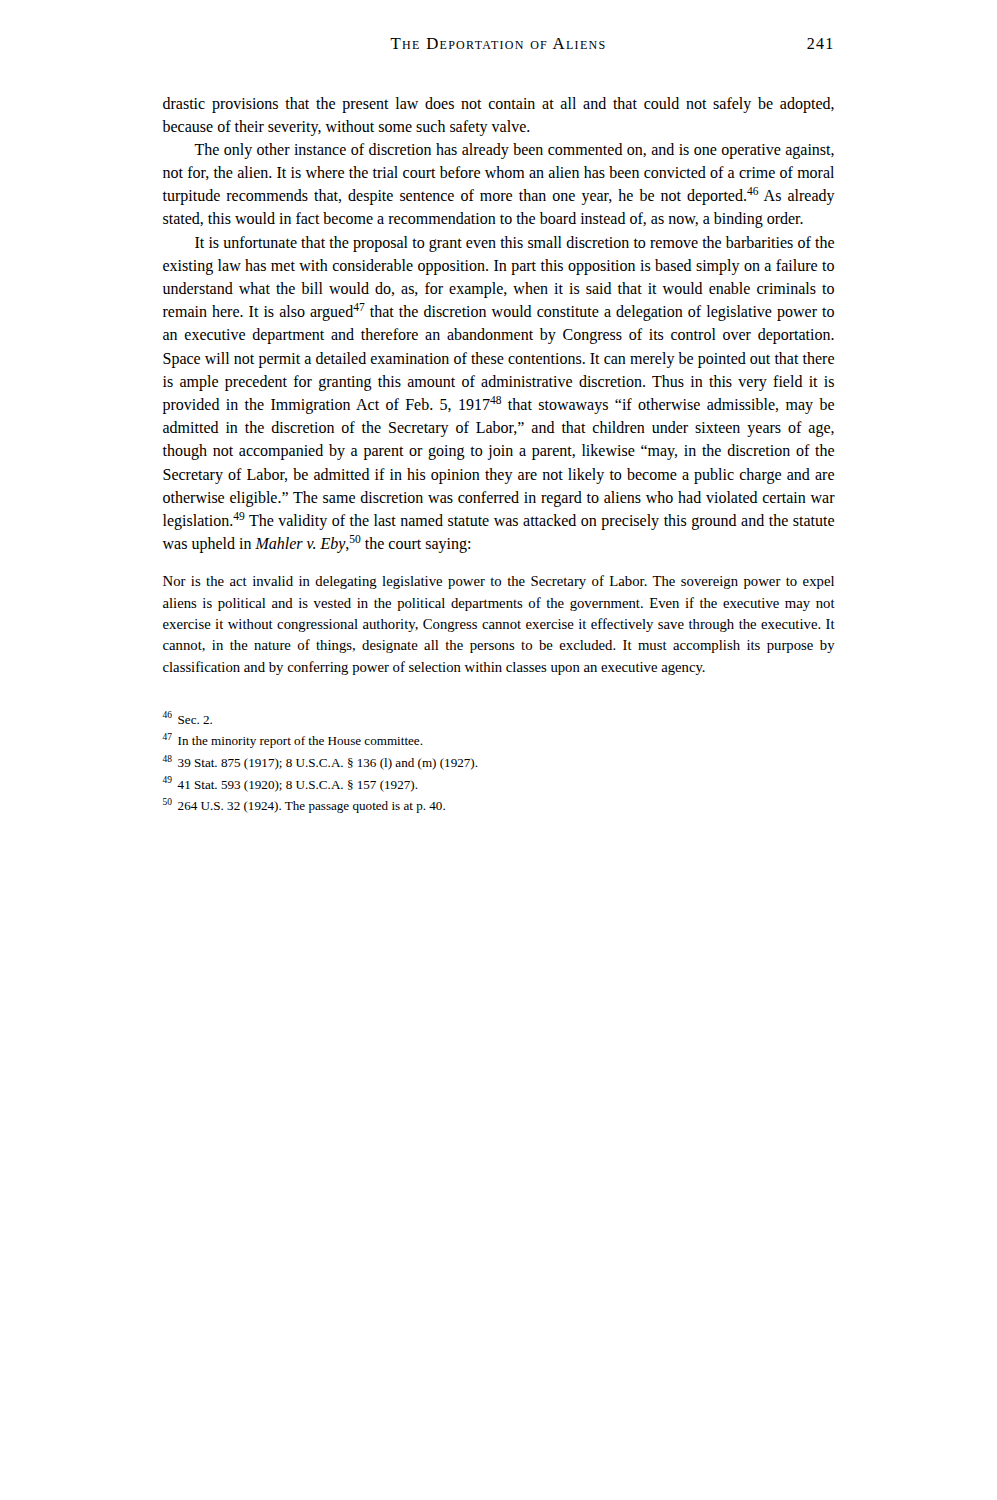The Deportation of Aliens 241
drastic provisions that the present law does not contain at all and that could not safely be adopted, because of their severity, without some such safety valve.
The only other instance of discretion has already been commented on, and is one operative against, not for, the alien. It is where the trial court before whom an alien has been convicted of a crime of moral turpitude recommends that, despite sentence of more than one year, he be not deported.46 As already stated, this would in fact become a recommendation to the board instead of, as now, a binding order.
It is unfortunate that the proposal to grant even this small discretion to remove the barbarities of the existing law has met with considerable opposition. In part this opposition is based simply on a failure to understand what the bill would do, as, for example, when it is said that it would enable criminals to remain here. It is also argued47 that the discretion would constitute a delegation of legislative power to an executive department and therefore an abandonment by Congress of its control over deportation. Space will not permit a detailed examination of these contentions. It can merely be pointed out that there is ample precedent for granting this amount of administrative discretion. Thus in this very field it is provided in the Immigration Act of Feb. 5, 191748 that stowaways “if otherwise admissible, may be admitted in the discretion of the Secretary of Labor,” and that children under sixteen years of age, though not accompanied by a parent or going to join a parent, likewise “may, in the discretion of the Secretary of Labor, be admitted if in his opinion they are not likely to become a public charge and are otherwise eligible.” The same discretion was conferred in regard to aliens who had violated certain war legislation.49 The validity of the last named statute was attacked on precisely this ground and the statute was upheld in Mahler v. Eby,50 the court saying:
Nor is the act invalid in delegating legislative power to the Secretary of Labor. The sovereign power to expel aliens is political and is vested in the political departments of the government. Even if the executive may not exercise it without congressional authority, Congress cannot exercise it effectively save through the executive. It cannot, in the nature of things, designate all the persons to be excluded. It must accomplish its purpose by classification and by conferring power of selection within classes upon an executive agency.
46 Sec. 2.
47 In the minority report of the House committee.
48 39 Stat. 875 (1917); 8 U.S.C.A. § 136 (l) and (m) (1927).
49 41 Stat. 593 (1920); 8 U.S.C.A. § 157 (1927).
50 264 U.S. 32 (1924). The passage quoted is at p. 40.